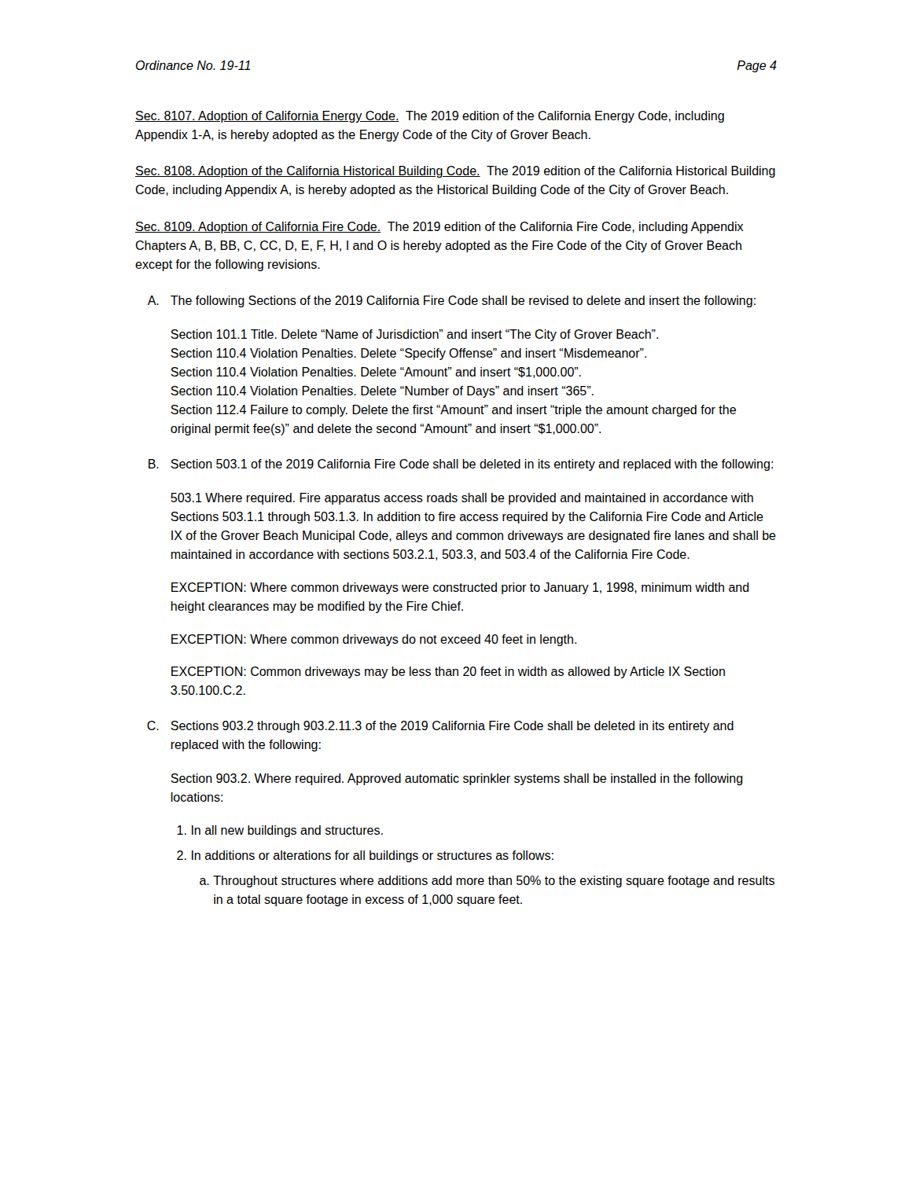Ordinance No. 19-11 Page 4
Sec. 8107. Adoption of California Energy Code. The 2019 edition of the California Energy Code, including Appendix 1-A, is hereby adopted as the Energy Code of the City of Grover Beach.
Sec. 8108. Adoption of the California Historical Building Code. The 2019 edition of the California Historical Building Code, including Appendix A, is hereby adopted as the Historical Building Code of the City of Grover Beach.
Sec. 8109. Adoption of California Fire Code. The 2019 edition of the California Fire Code, including Appendix Chapters A, B, BB, C, CC, D, E, F, H, I and O is hereby adopted as the Fire Code of the City of Grover Beach except for the following revisions.
The following Sections of the 2019 California Fire Code shall be revised to delete and insert the following:
Section 101.1 Title. Delete “Name of Jurisdiction” and insert “The City of Grover Beach”.
Section 110.4 Violation Penalties. Delete “Specify Offense” and insert “Misdemeanor”.
Section 110.4 Violation Penalties. Delete “Amount” and insert “$1,000.00”.
Section 110.4 Violation Penalties. Delete “Number of Days” and insert “365”.
Section 112.4 Failure to comply. Delete the first “Amount” and insert “triple the amount charged for the original permit fee(s)” and delete the second “Amount” and insert “$1,000.00”.
Section 503.1 of the 2019 California Fire Code shall be deleted in its entirety and replaced with the following:
503.1 Where required. Fire apparatus access roads shall be provided and maintained in accordance with Sections 503.1.1 through 503.1.3. In addition to fire access required by the California Fire Code and Article IX of the Grover Beach Municipal Code, alleys and common driveways are designated fire lanes and shall be maintained in accordance with sections 503.2.1, 503.3, and 503.4 of the California Fire Code.
EXCEPTION: Where common driveways were constructed prior to January 1, 1998, minimum width and height clearances may be modified by the Fire Chief.
EXCEPTION: Where common driveways do not exceed 40 feet in length.
EXCEPTION: Common driveways may be less than 20 feet in width as allowed by Article IX Section 3.50.100.C.2.
Sections 903.2 through 903.2.11.3 of the 2019 California Fire Code shall be deleted in its entirety and replaced with the following:
Section 903.2. Where required. Approved automatic sprinkler systems shall be installed in the following locations:
In all new buildings and structures.
In additions or alterations for all buildings or structures as follows:
Throughout structures where additions add more than 50% to the existing square footage and results in a total square footage in excess of 1,000 square feet.